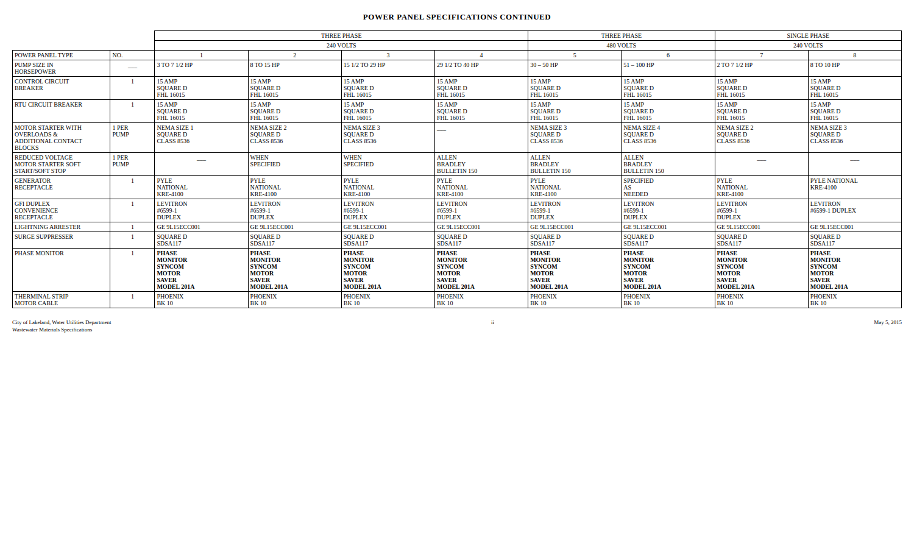POWER PANEL SPECIFICATIONS CONTINUED
| | | THREE PHASE | THREE PHASE | SINGLE PHASE |
| | | 240 VOLTS | 480 VOLTS | 240 VOLTS |
| POWER PANEL TYPE | NO. | 1 | 2 | 3 | 4 | 5 | 6 | 7 | 8 |
| PUMP SIZE IN HORSEPOWER | ___ | 3 TO 7 1/2 HP | 8 TO 15 HP | 15 1/2 TO 29 HP | 29 1/2 TO 40 HP | 30 – 50 HP | 51 – 100 HP | 2 TO 7 1/2 HP | 8 TO 10 HP |
| CONTROL CIRCUIT BREAKER | 1 | 15 AMP SQUARE D FHL 16015 | 15 AMP SQUARE D FHL 16015 | 15 AMP SQUARE D FHL 16015 | 15 AMP SQUARE D FHL 16015 | 15 AMP SQUARE D FHL 16015 | 15 AMP SQUARE D FHL 16015 | 15 AMP SQUARE D FHL 16015 | 15 AMP SQUARE D FHL 16015 |
| RTU CIRCUIT BREAKER | 1 | 15 AMP SQUARE D FHL 16015 | 15 AMP SQUARE D FHL 16015 | 15 AMP SQUARE D FHL 16015 | 15 AMP SQUARE D FHL 16015 | 15 AMP SQUARE D FHL 16015 | 15 AMP SQUARE D FHL 16015 | 15 AMP SQUARE D FHL 16015 | 15 AMP SQUARE D FHL 16015 |
| MOTOR STARTER WITH OVERLOADS & ADDITIONAL CONTACT BLOCKS | 1 PER PUMP | NEMA SIZE 1 SQUARE D CLASS 8536 | NEMA SIZE 2 SQUARE D CLASS 8536 | NEMA SIZE 3 SQUARE D CLASS 8536 | ___ | NEMA SIZE 3 SQUARE D CLASS 8536 | NEMA SIZE 4 SQUARE D CLASS 8536 | NEMA SIZE 2 SQUARE D CLASS 8536 | NEMA SIZE 3 SQUARE D CLASS 8536 |
| REDUCED VOLTAGE MOTOR STARTER SOFT START/SOFT STOP | 1 PER PUMP | ___ | WHEN SPECIFIED | WHEN SPECIFIED | ALLEN BRADLEY BULLETIN 150 | ALLEN BRADLEY BULLETIN 150 | ALLEN BRADLEY BULLETIN 150 | ___ | ___ |
| GENERATOR RECEPTACLE | 1 | PYLE NATIONAL KRE-4100 | PYLE NATIONAL KRE-4100 | PYLE NATIONAL KRE-4100 | PYLE NATIONAL KRE-4100 | PYLE NATIONAL KRE-4100 | SPECIFIED AS NEEDED | PYLE NATIONAL KRE-4100 | PYLE NATIONAL KRE-4100 |
| GFI DUPLEX CONVENIENCE RECEPTACLE | 1 | LEVITRON #6599-1 DUPLEX | LEVITRON #6599-1 DUPLEX | LEVITRON #6599-1 DUPLEX | LEVITRON #6599-1 DUPLEX | LEVITRON #6599-1 DUPLEX | LEVITRON #6599-1 DUPLEX | LEVITRON #6599-1 DUPLEX | LEVITRON #6599-1 DUPLEX |
| LIGHTNING ARRESTER | 1 | GE 9L15ECC001 | GE 9L15ECC001 | GE 9L15ECC001 | GE 9L15ECC001 | GE 9L15ECC001 | GE 9L15ECC001 | GE 9L15ECC001 | GE 9L15ECC001 |
| SURGE SUPPRESSER | 1 | SQUARE D SDSA117 | SQUARE D SDSA117 | SQUARE D SDSA117 | SQUARE D SDSA117 | SQUARE D SDSA117 | SQUARE D SDSA117 | SQUARE D SDSA117 | SQUARE D SDSA117 |
| PHASE MONITOR | 1 | PHASE MONITOR SYNCOM MOTOR SAVER MODEL 201A | PHASE MONITOR SYNCOM MOTOR SAVER MODEL 201A | PHASE MONITOR SYNCOM MOTOR SAVER MODEL 201A | PHASE MONITOR SYNCOM MOTOR SAVER MODEL 201A | PHASE MONITOR SYNCOM MOTOR SAVER MODEL 201A | PHASE MONITOR SYNCOM MOTOR SAVER MODEL 201A | PHASE MONITOR SYNCOM MOTOR SAVER MODEL 201A | PHASE MONITOR SYNCOM MOTOR SAVER MODEL 201A |
| THERMINAL STRIP MOTOR CABLE | 1 | PHOENIX BK 10 | PHOENIX BK 10 | PHOENIX BK 10 | PHOENIX BK 10 | PHOENIX BK 10 | PHOENIX BK 10 | PHOENIX BK 10 | PHOENIX BK 10 |
City of Lakeland, Water Utilities Department
Wastewater Materials Specifications
May 5, 2015
ii